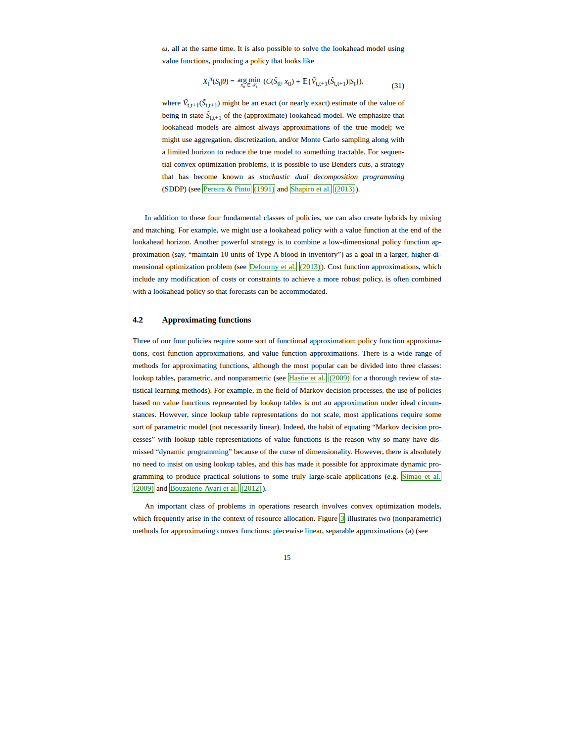ω, all at the same time. It is also possible to solve the lookahead model using value functions, producing a policy that looks like
Xtπ(St|θ) = arg min xtt ∈ 𝒳t (C(S̃tt, xtt) + 𝔼{Ṽt,t+1(S̃t,t+1)|St}),
(31)
where Ṽt,t+1(S̃t,t+1) might be an exact (or nearly exact) estimate of the value of being in state S̃t,t+1 of the (approximate) lookahead model. We emphasize that lookahead models are almost always approximations of the true model; we might use aggregation, discretization, and/or Monte Carlo sampling along with a limited horizon to reduce the true model to something tractable. For sequential convex optimization problems, it is possible to use Benders cuts, a strategy that has become known as stochastic dual decomposition programming (SDDP) (see Pereira & Pinto (1991) and Shapiro et al. (2013)).
In addition to these four fundamental classes of policies, we can also create hybrids by mixing and matching. For example, we might use a lookahead policy with a value function at the end of the lookahead horizon. Another powerful strategy is to combine a low-dimensional policy function approximation (say, “maintain 10 units of Type A blood in inventory”) as a goal in a larger, higher-dimensional optimization problem (see Defourny et al. (2013)). Cost function approximations, which include any modification of costs or constraints to achieve a more robust policy, is often combined with a lookahead policy so that forecasts can be accommodated.
4.2 Approximating functions
Three of our four policies require some sort of functional approximation: policy function approximations, cost function approximations, and value function approximations. There is a wide range of methods for approximating functions, although the most popular can be divided into three classes: lookup tables, parametric, and nonparametric (see Hastie et al. (2009) for a thorough review of statistical learning methods). For example, in the field of Markov decision processes, the use of policies based on value functions represented by lookup tables is not an approximation under ideal circumstances. However, since lookup table representations do not scale, most applications require some sort of parametric model (not necessarily linear). Indeed, the habit of equating “Markov decision processes” with lookup table representations of value functions is the reason why so many have dismissed “dynamic programming” because of the curse of dimensionality. However, there is absolutely no need to insist on using lookup tables, and this has made it possible for approximate dynamic programming to produce practical solutions to some truly large-scale applications (e.g. Simao et al. (2009) and Bouzaiene-Ayari et al. (2012)).
An important class of problems in operations research involves convex optimization models, which frequently arise in the context of resource allocation. Figure 3 illustrates two (nonparametric) methods for approximating convex functions: piecewise linear, separable approximations (a) (see
15